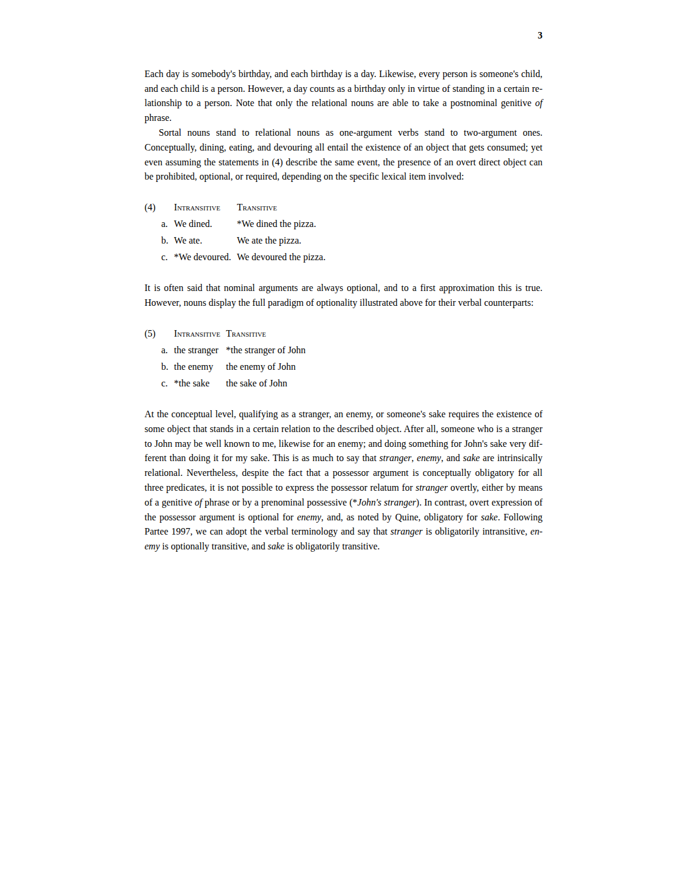3
Each day is somebody's birthday, and each birthday is a day. Likewise, every person is someone's child, and each child is a person. However, a day counts as a birthday only in virtue of standing in a certain relationship to a person. Note that only the relational nouns are able to take a postnominal genitive of phrase.
Sortal nouns stand to relational nouns as one-argument verbs stand to two-argument ones. Conceptually, dining, eating, and devouring all entail the existence of an object that gets consumed; yet even assuming the statements in (4) describe the same event, the presence of an overt direct object can be prohibited, optional, or required, depending on the specific lexical item involved:
| (4) | | Intransitive | Transitive |
| | a. | We dined. | *We dined the pizza. |
| | b. | We ate. | We ate the pizza. |
| | c. | *We devoured. | We devoured the pizza. |
It is often said that nominal arguments are always optional, and to a first approximation this is true. However, nouns display the full paradigm of optionality illustrated above for their verbal counterparts:
| (5) | | Intransitive | Transitive |
| | a. | the stranger | *the stranger of John |
| | b. | the enemy | the enemy of John |
| | c. | *the sake | the sake of John |
At the conceptual level, qualifying as a stranger, an enemy, or someone's sake requires the existence of some object that stands in a certain relation to the described object. After all, someone who is a stranger to John may be well known to me, likewise for an enemy; and doing something for John's sake very different than doing it for my sake. This is as much to say that stranger, enemy, and sake are intrinsically relational. Nevertheless, despite the fact that a possessor argument is conceptually obligatory for all three predicates, it is not possible to express the possessor relatum for stranger overtly, either by means of a genitive of phrase or by a prenominal possessive (*John's stranger). In contrast, overt expression of the possessor argument is optional for enemy, and, as noted by Quine, obligatory for sake. Following Partee 1997, we can adopt the verbal terminology and say that stranger is obligatorily intransitive, enemy is optionally transitive, and sake is obligatorily transitive.